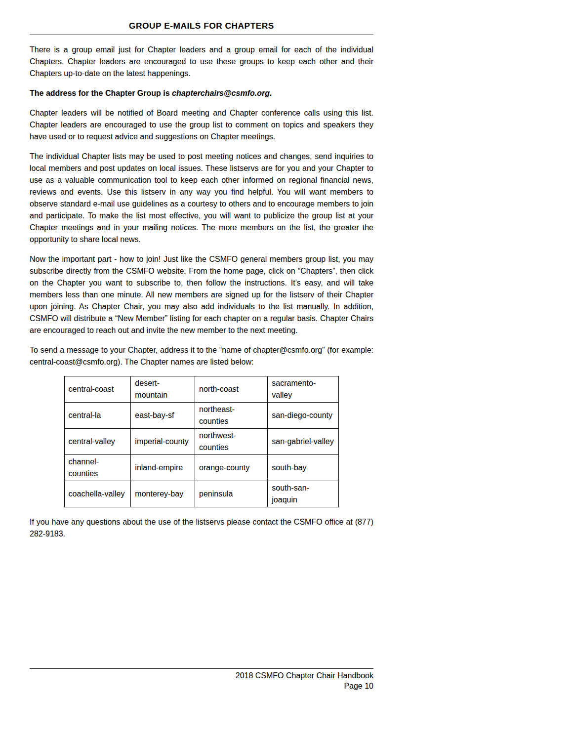GROUP E-MAILS FOR CHAPTERS
There is a group email just for Chapter leaders and a group email for each of the individual Chapters. Chapter leaders are encouraged to use these groups to keep each other and their Chapters up-to-date on the latest happenings.
The address for the Chapter Group is chapterchairs@csmfo.org.
Chapter leaders will be notified of Board meeting and Chapter conference calls using this list. Chapter leaders are encouraged to use the group list to comment on topics and speakers they have used or to request advice and suggestions on Chapter meetings.
The individual Chapter lists may be used to post meeting notices and changes, send inquiries to local members and post updates on local issues. These listservs are for you and your Chapter to use as a valuable communication tool to keep each other informed on regional financial news, reviews and events. Use this listserv in any way you find helpful. You will want members to observe standard e-mail use guidelines as a courtesy to others and to encourage members to join and participate. To make the list most effective, you will want to publicize the group list at your Chapter meetings and in your mailing notices. The more members on the list, the greater the opportunity to share local news.
Now the important part - how to join! Just like the CSMFO general members group list, you may subscribe directly from the CSMFO website. From the home page, click on “Chapters”, then click on the Chapter you want to subscribe to, then follow the instructions. It’s easy, and will take members less than one minute. All new members are signed up for the listserv of their Chapter upon joining. As Chapter Chair, you may also add individuals to the list manually. In addition, CSMFO will distribute a “New Member” listing for each chapter on a regular basis. Chapter Chairs are encouraged to reach out and invite the new member to the next meeting.
To send a message to your Chapter, address it to the “name of chapter@csmfo.org” (for example: central-coast@csmfo.org). The Chapter names are listed below:
| central-coast | desert-mountain | north-coast | sacramento-valley |
| central-la | east-bay-sf | northeast-counties | san-diego-county |
| central-valley | imperial-county | northwest-counties | san-gabriel-valley |
| channel-counties | inland-empire | orange-county | south-bay |
| coachella-valley | monterey-bay | peninsula | south-san-joaquin |
If you have any questions about the use of the listservs please contact the CSMFO office at (877) 282-9183.
2018 CSMFO Chapter Chair Handbook
Page 10